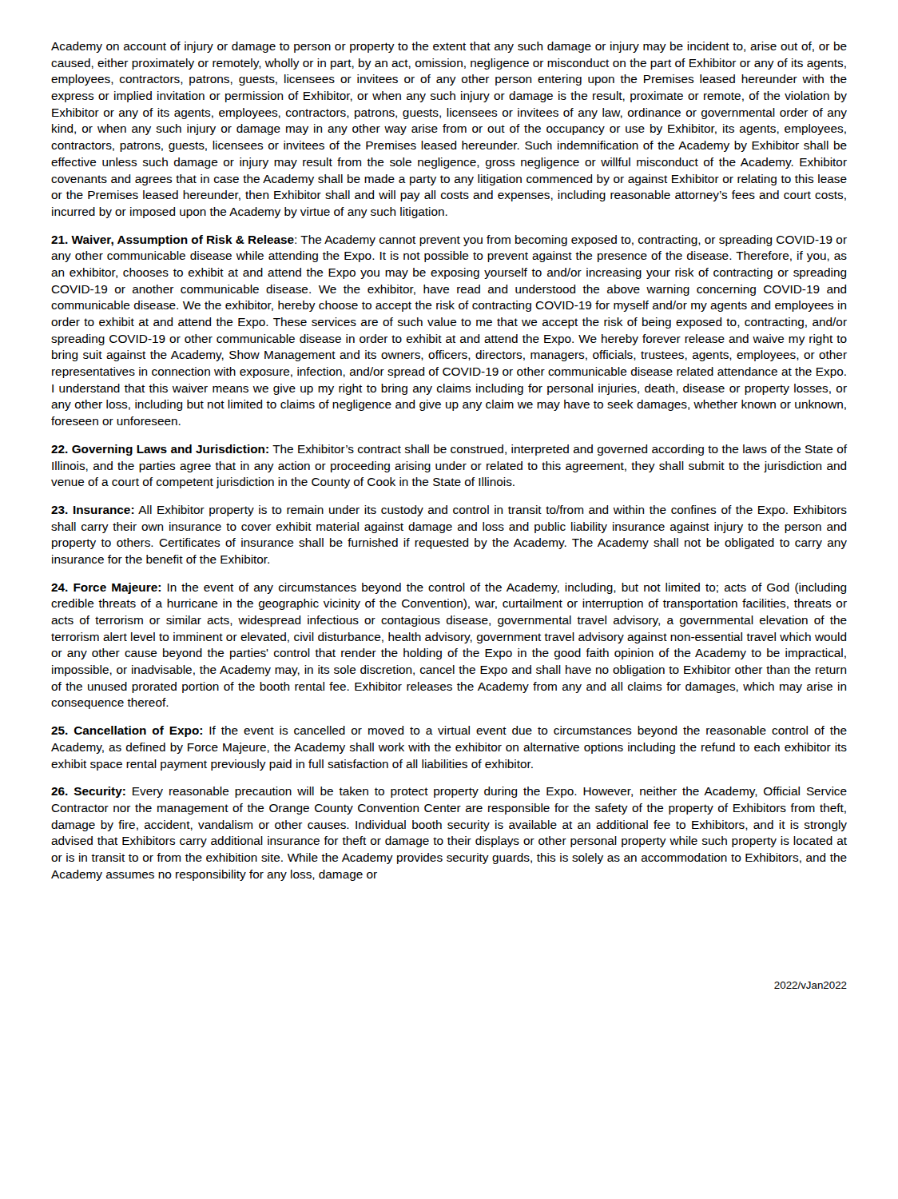Academy on account of injury or damage to person or property to the extent that any such damage or injury may be incident to, arise out of, or be caused, either proximately or remotely, wholly or in part, by an act, omission, negligence or misconduct on the part of Exhibitor or any of its agents, employees, contractors, patrons, guests, licensees or invitees or of any other person entering upon the Premises leased hereunder with the express or implied invitation or permission of Exhibitor, or when any such injury or damage is the result, proximate or remote, of the violation by Exhibitor or any of its agents, employees, contractors, patrons, guests, licensees or invitees of any law, ordinance or governmental order of any kind, or when any such injury or damage may in any other way arise from or out of the occupancy or use by Exhibitor, its agents, employees, contractors, patrons, guests, licensees or invitees of the Premises leased hereunder. Such indemnification of the Academy by Exhibitor shall be effective unless such damage or injury may result from the sole negligence, gross negligence or willful misconduct of the Academy. Exhibitor covenants and agrees that in case the Academy shall be made a party to any litigation commenced by or against Exhibitor or relating to this lease or the Premises leased hereunder, then Exhibitor shall and will pay all costs and expenses, including reasonable attorney’s fees and court costs, incurred by or imposed upon the Academy by virtue of any such litigation.
21. Waiver, Assumption of Risk & Release: The Academy cannot prevent you from becoming exposed to, contracting, or spreading COVID-19 or any other communicable disease while attending the Expo. It is not possible to prevent against the presence of the disease. Therefore, if you, as an exhibitor, chooses to exhibit at and attend the Expo you may be exposing yourself to and/or increasing your risk of contracting or spreading COVID-19 or another communicable disease. We the exhibitor, have read and understood the above warning concerning COVID-19 and communicable disease. We the exhibitor, hereby choose to accept the risk of contracting COVID-19 for myself and/or my agents and employees in order to exhibit at and attend the Expo. These services are of such value to me that we accept the risk of being exposed to, contracting, and/or spreading COVID-19 or other communicable disease in order to exhibit at and attend the Expo. We hereby forever release and waive my right to bring suit against the Academy, Show Management and its owners, officers, directors, managers, officials, trustees, agents, employees, or other representatives in connection with exposure, infection, and/or spread of COVID-19 or other communicable disease related attendance at the Expo. I understand that this waiver means we give up my right to bring any claims including for personal injuries, death, disease or property losses, or any other loss, including but not limited to claims of negligence and give up any claim we may have to seek damages, whether known or unknown, foreseen or unforeseen.
22. Governing Laws and Jurisdiction: The Exhibitor’s contract shall be construed, interpreted and governed according to the laws of the State of Illinois, and the parties agree that in any action or proceeding arising under or related to this agreement, they shall submit to the jurisdiction and venue of a court of competent jurisdiction in the County of Cook in the State of Illinois.
23. Insurance: All Exhibitor property is to remain under its custody and control in transit to/from and within the confines of the Expo. Exhibitors shall carry their own insurance to cover exhibit material against damage and loss and public liability insurance against injury to the person and property to others. Certificates of insurance shall be furnished if requested by the Academy. The Academy shall not be obligated to carry any insurance for the benefit of the Exhibitor.
24. Force Majeure: In the event of any circumstances beyond the control of the Academy, including, but not limited to; acts of God (including credible threats of a hurricane in the geographic vicinity of the Convention), war, curtailment or interruption of transportation facilities, threats or acts of terrorism or similar acts, widespread infectious or contagious disease, governmental travel advisory, a governmental elevation of the terrorism alert level to imminent or elevated, civil disturbance, health advisory, government travel advisory against non-essential travel which would or any other cause beyond the parties' control that render the holding of the Expo in the good faith opinion of the Academy to be impractical, impossible, or inadvisable, the Academy may, in its sole discretion, cancel the Expo and shall have no obligation to Exhibitor other than the return of the unused prorated portion of the booth rental fee. Exhibitor releases the Academy from any and all claims for damages, which may arise in consequence thereof.
25. Cancellation of Expo: If the event is cancelled or moved to a virtual event due to circumstances beyond the reasonable control of the Academy, as defined by Force Majeure, the Academy shall work with the exhibitor on alternative options including the refund to each exhibitor its exhibit space rental payment previously paid in full satisfaction of all liabilities of exhibitor.
26. Security: Every reasonable precaution will be taken to protect property during the Expo. However, neither the Academy, Official Service Contractor nor the management of the Orange County Convention Center are responsible for the safety of the property of Exhibitors from theft, damage by fire, accident, vandalism or other causes. Individual booth security is available at an additional fee to Exhibitors, and it is strongly advised that Exhibitors carry additional insurance for theft or damage to their displays or other personal property while such property is located at or is in transit to or from the exhibition site. While the Academy provides security guards, this is solely as an accommodation to Exhibitors, and the Academy assumes no responsibility for any loss, damage or
2022/vJan2022